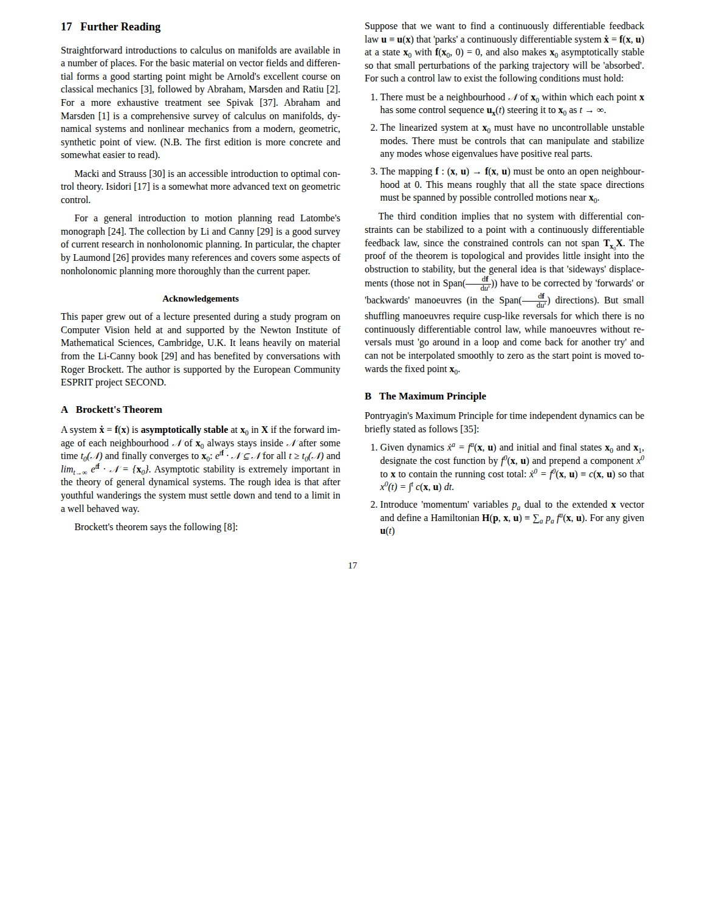17 Further Reading
Straightforward introductions to calculus on manifolds are available in a number of places. For the basic material on vector fields and differential forms a good starting point might be Arnold's excellent course on classical mechanics [3], followed by Abraham, Marsden and Ratiu [2]. For a more exhaustive treatment see Spivak [37]. Abraham and Marsden [1] is a comprehensive survey of calculus on manifolds, dynamical systems and nonlinear mechanics from a modern, geometric, synthetic point of view. (N.B. The first edition is more concrete and somewhat easier to read).
Macki and Strauss [30] is an accessible introduction to optimal control theory. Isidori [17] is a somewhat more advanced text on geometric control.
For a general introduction to motion planning read Latombe's monograph [24]. The collection by Li and Canny [29] is a good survey of current research in nonholonomic planning. In particular, the chapter by Laumond [26] provides many references and covers some aspects of nonholonomic planning more thoroughly than the current paper.
Acknowledgements
This paper grew out of a lecture presented during a study program on Computer Vision held at and supported by the Newton Institute of Mathematical Sciences, Cambridge, U.K. It leans heavily on material from the Li-Canny book [29] and has benefited by conversations with Roger Brockett. The author is supported by the European Community ESPRIT project SECOND.
A Brockett's Theorem
A system ẋ = f(x) is asymptotically stable at x0 in X if the forward image of each neighbourhood 𝒩 of x0 always stays inside 𝒩 after some time t0(𝒩) and finally converges to x0: etf · 𝒩 ⊆ 𝒩 for all t ≥ t0(𝒩) and limt→∞ etf · 𝒩 = {x0}. Asymptotic stability is extremely important in the theory of general dynamical systems. The rough idea is that after youthful wanderings the system must settle down and tend to a limit in a well behaved way.
Brockett's theorem says the following [8]:
Suppose that we want to find a continuously differentiable feedback law u ≡ u(x) that 'parks' a continuously differentiable system ẋ = f(x, u) at a state x0 with f(x0, 0) = 0, and also makes x0 asymptotically stable so that small perturbations of the parking trajectory will be 'absorbed'. For such a control law to exist the following conditions must hold:
There must be a neighbourhood 𝒩 of x0 within which each point x has some control sequence ux(t) steering it to x0 as t → ∞.
The linearized system at x0 must have no uncontrollable unstable modes. There must be controls that can manipulate and stabilize any modes whose eigenvalues have positive real parts.
The mapping f : (x, u) → f(x, u) must be onto an open neighbourhood at 0. This means roughly that all the state space directions must be spanned by possible controlled motions near x0.
The third condition implies that no system with differential constraints can be stabilized to a point with a continuously differentiable feedback law, since the constrained controls can not span Tx0X. The proof of the theorem is topological and provides little insight into the obstruction to stability, but the general idea is that 'sideways' displacements (those not in Span(df dui)) have to be corrected by 'forwards' or 'backwards' manoeuvres (in the Span(df dui) directions). But small shuffling manoeuvres require cusp-like reversals for which there is no continuously differentiable control law, while manoeuvres without reversals must 'go around in a loop and come back for another try' and can not be interpolated smoothly to zero as the start point is moved towards the fixed point x0.
B The Maximum Principle
Pontryagin's Maximum Principle for time independent dynamics can be briefly stated as follows [35]:
Given dynamics ẋa = fa(x, u) and initial and final states x0 and x1, designate the cost function by f0(x, u) and prepend a component x0 to x to contain the running cost total: ẋ0 = f0(x, u) ≡ c(x, u) so that x0(t) = ∫t c(x, u) dt.
Introduce 'momentum' variables pa dual to the extended x vector and define a Hamiltonian H(p, x, u) ≡ ∑a pa fa(x, u). For any given u(t)
17